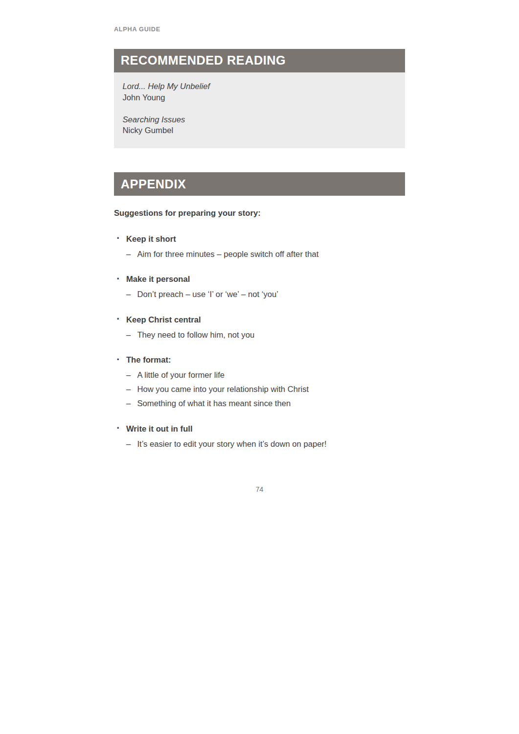ALPHA GUIDE
RECOMMENDED READING
Lord... Help My Unbelief John Young
Searching Issues Nicky Gumbel
APPENDIX
Suggestions for preparing your story:
Keep it short
Aim for three minutes – people switch off after that
Make it personal
Don’t preach – use ‘I’ or ‘we’ – not ‘you’
Keep Christ central
They need to follow him, not you
The format:
A little of your former life
How you came into your relationship with Christ
Something of what it has meant since then
Write it out in full
It’s easier to edit your story when it’s down on paper!
74